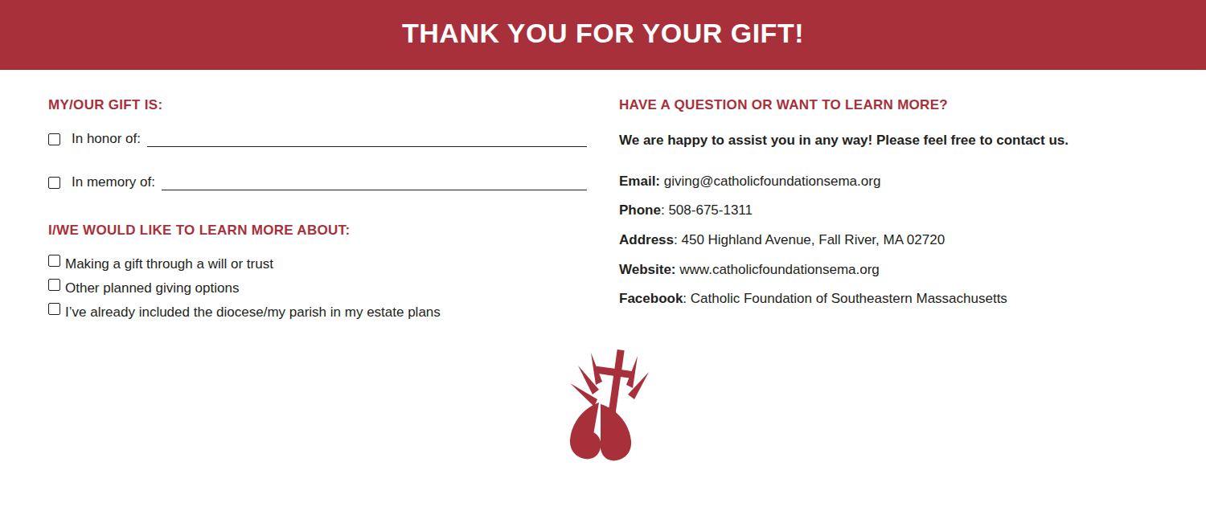Thank You For Your Gift!
My/Our Gift Is:
In honor of:
In memory of:
I/We Would Like To Learn More About:
Making a gift through a will or trust
Other planned giving options
I’ve already included the diocese/my parish in my estate plans
Have A Question Or Want To Learn More?
We are happy to assist you in any way! Please feel free to contact us.
Email: giving@catholicfoundationsema.org
Phone: 508-675-1311
Address: 450 Highland Avenue, Fall River, MA 02720
Website: www.catholicfoundationsema.org
Facebook: Catholic Foundation of Southeastern Massachusetts